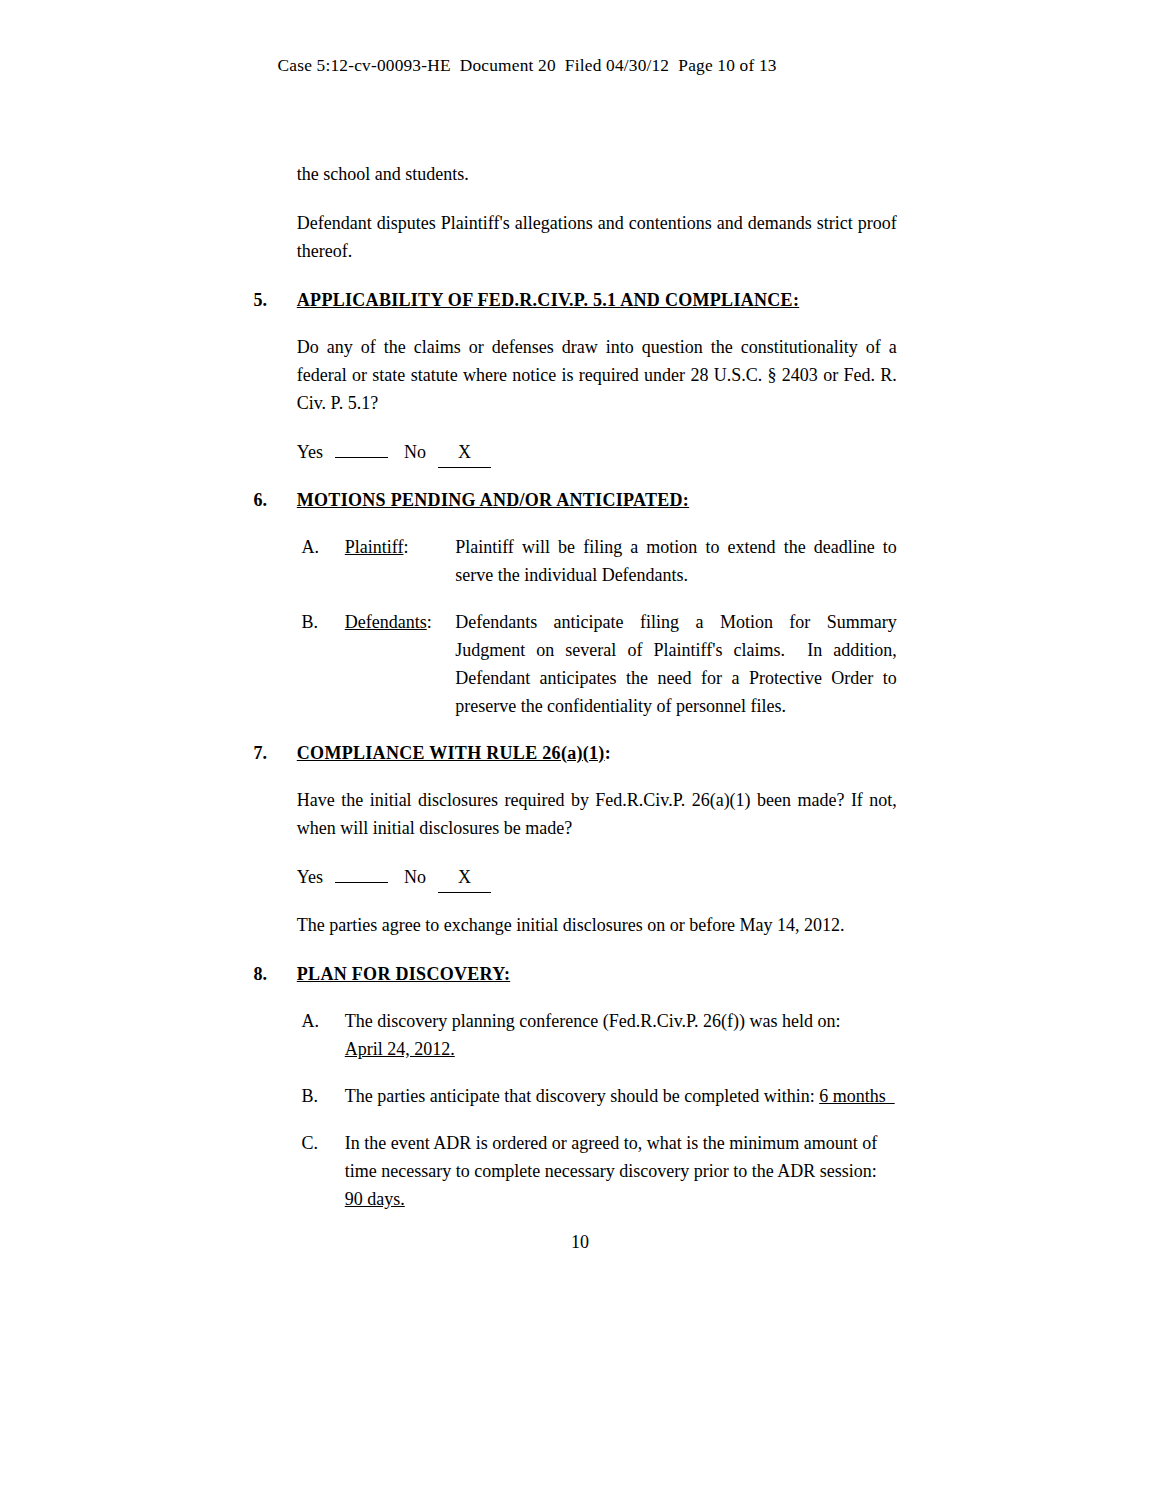Case 5:12-cv-00093-HE Document 20 Filed 04/30/12 Page 10 of 13
the school and students.
Defendant disputes Plaintiff's allegations and contentions and demands strict proof thereof.
5. APPLICABILITY OF FED.R.CIV.P. 5.1 AND COMPLIANCE:
Do any of the claims or defenses draw into question the constitutionality of a federal or state statute where notice is required under 28 U.S.C. § 2403 or Fed. R. Civ. P. 5.1?
Yes No X
6. MOTIONS PENDING AND/OR ANTICIPATED:
A.
Plaintiff:
Plaintiff will be filing a motion to extend the deadline to serve the individual Defendants.
B.
Defendants:
Defendants anticipate filing a Motion for Summary Judgment on several of Plaintiff's claims. In addition, Defendant anticipates the need for a Protective Order to preserve the confidentiality of personnel files.
7. COMPLIANCE WITH RULE 26(a)(1):
Have the initial disclosures required by Fed.R.Civ.P. 26(a)(1) been made? If not, when will initial disclosures be made?
Yes No X
The parties agree to exchange initial disclosures on or before May 14, 2012.
8. PLAN FOR DISCOVERY:
A.
The discovery planning conference (Fed.R.Civ.P. 26(f)) was held on:
April 24, 2012.
B.
The parties anticipate that discovery should be completed within: 6 months
C.
In the event ADR is ordered or agreed to, what is the minimum amount of time necessary to complete necessary discovery prior to the ADR session:
90 days.
10